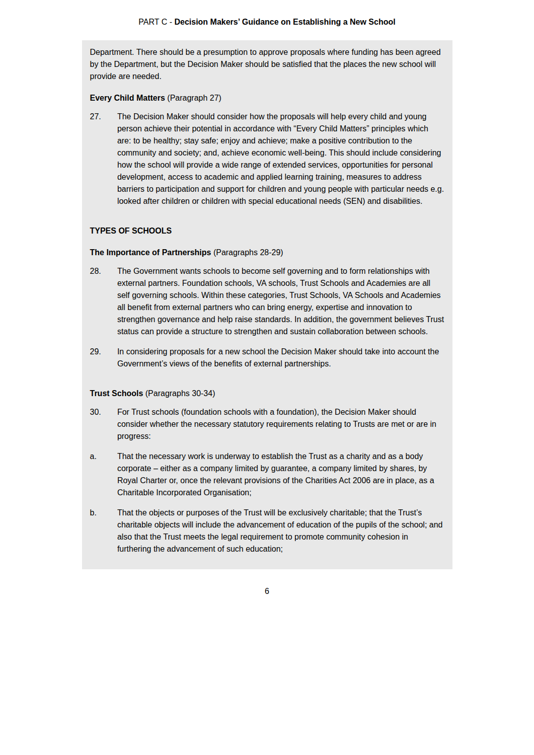PART C - Decision Makers’ Guidance on Establishing a New School
Department. There should be a presumption to approve proposals where funding has been agreed by the Department, but the Decision Maker should be satisfied that the places the new school will provide are needed.
Every Child Matters (Paragraph 27)
27.
The Decision Maker should consider how the proposals will help every child and young person achieve their potential in accordance with “Every Child Matters” principles which are: to be healthy; stay safe; enjoy and achieve; make a positive contribution to the community and society; and, achieve economic well-being. This should include considering how the school will provide a wide range of extended services, opportunities for personal development, access to academic and applied learning training, measures to address barriers to participation and support for children and young people with particular needs e.g. looked after children or children with special educational needs (SEN) and disabilities.
TYPES OF SCHOOLS
The Importance of Partnerships (Paragraphs 28-29)
28.
The Government wants schools to become self governing and to form relationships with external partners. Foundation schools, VA schools, Trust Schools and Academies are all self governing schools. Within these categories, Trust Schools, VA Schools and Academies all benefit from external partners who can bring energy, expertise and innovation to strengthen governance and help raise standards. In addition, the government believes Trust status can provide a structure to strengthen and sustain collaboration between schools.
29.
In considering proposals for a new school the Decision Maker should take into account the Government’s views of the benefits of external partnerships.
Trust Schools (Paragraphs 30-34)
30.
For Trust schools (foundation schools with a foundation), the Decision Maker should consider whether the necessary statutory requirements relating to Trusts are met or are in progress:
a.
That the necessary work is underway to establish the Trust as a charity and as a body corporate – either as a company limited by guarantee, a company limited by shares, by Royal Charter or, once the relevant provisions of the Charities Act 2006 are in place, as a Charitable Incorporated Organisation;
b.
That the objects or purposes of the Trust will be exclusively charitable; that the Trust’s charitable objects will include the advancement of education of the pupils of the school; and also that the Trust meets the legal requirement to promote community cohesion in furthering the advancement of such education;
6